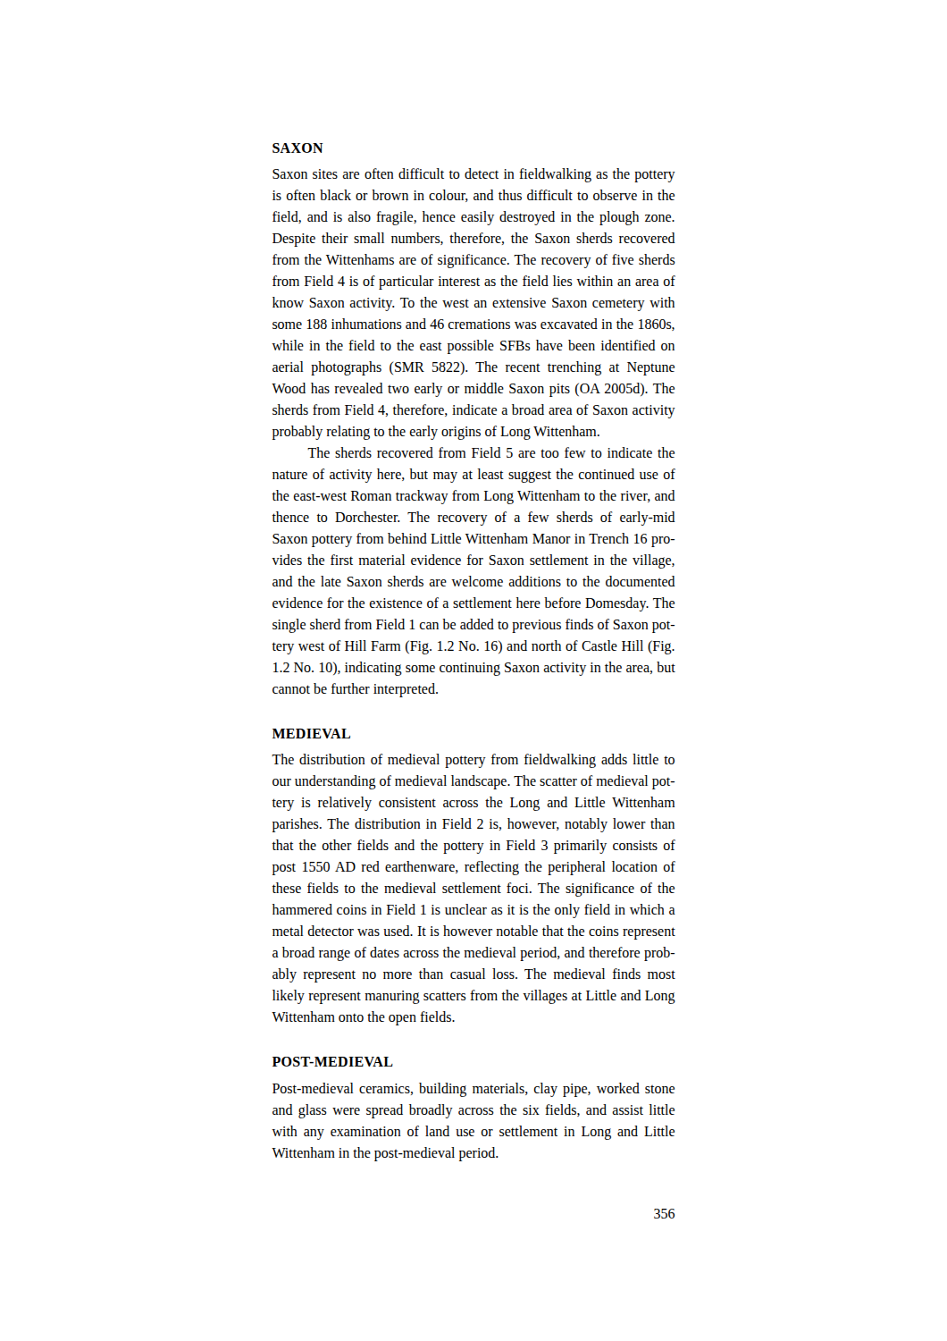SAXON
Saxon sites are often difficult to detect in fieldwalking as the pottery is often black or brown in colour, and thus difficult to observe in the field, and is also fragile, hence easily destroyed in the plough zone. Despite their small numbers, therefore, the Saxon sherds recovered from the Wittenhams are of significance. The recovery of five sherds from Field 4 is of particular interest as the field lies within an area of know Saxon activity. To the west an extensive Saxon cemetery with some 188 inhumations and 46 cremations was excavated in the 1860s, while in the field to the east possible SFBs have been identified on aerial photographs (SMR 5822). The recent trenching at Neptune Wood has revealed two early or middle Saxon pits (OA 2005d). The sherds from Field 4, therefore, indicate a broad area of Saxon activity probably relating to the early origins of Long Wittenham.
The sherds recovered from Field 5 are too few to indicate the nature of activity here, but may at least suggest the continued use of the east-west Roman trackway from Long Wittenham to the river, and thence to Dorchester. The recovery of a few sherds of early-mid Saxon pottery from behind Little Wittenham Manor in Trench 16 provides the first material evidence for Saxon settlement in the village, and the late Saxon sherds are welcome additions to the documented evidence for the existence of a settlement here before Domesday. The single sherd from Field 1 can be added to previous finds of Saxon pottery west of Hill Farm (Fig. 1.2 No. 16) and north of Castle Hill (Fig. 1.2 No. 10), indicating some continuing Saxon activity in the area, but cannot be further interpreted.
MEDIEVAL
The distribution of medieval pottery from fieldwalking adds little to our understanding of medieval landscape. The scatter of medieval pottery is relatively consistent across the Long and Little Wittenham parishes. The distribution in Field 2 is, however, notably lower than that the other fields and the pottery in Field 3 primarily consists of post 1550 AD red earthenware, reflecting the peripheral location of these fields to the medieval settlement foci. The significance of the hammered coins in Field 1 is unclear as it is the only field in which a metal detector was used. It is however notable that the coins represent a broad range of dates across the medieval period, and therefore probably represent no more than casual loss. The medieval finds most likely represent manuring scatters from the villages at Little and Long Wittenham onto the open fields.
POST-MEDIEVAL
Post-medieval ceramics, building materials, clay pipe, worked stone and glass were spread broadly across the six fields, and assist little with any examination of land use or settlement in Long and Little Wittenham in the post-medieval period.
356